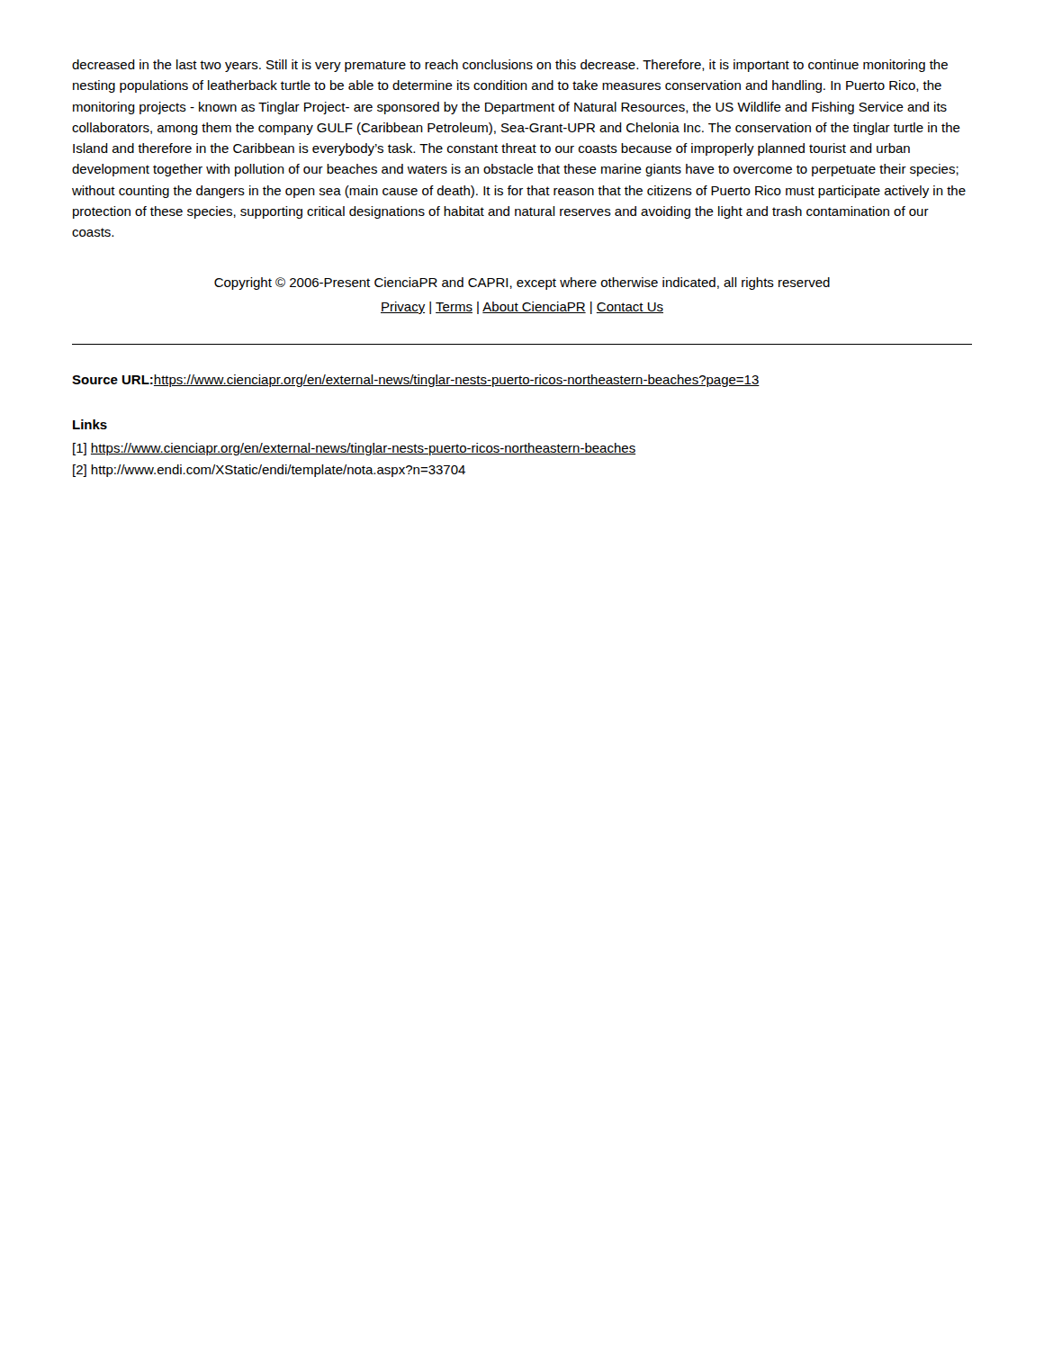decreased in the last two years. Still it is very premature to reach conclusions on this decrease. Therefore, it is important to continue monitoring the nesting populations of leatherback turtle to be able to determine its condition and to take measures conservation and handling. In Puerto Rico, the monitoring projects - known as Tinglar Project- are sponsored by the Department of Natural Resources, the US Wildlife and Fishing Service and its collaborators, among them the company GULF (Caribbean Petroleum), Sea-Grant-UPR and Chelonia Inc. The conservation of the tinglar turtle in the Island and therefore in the Caribbean is everybody’s task. The constant threat to our coasts because of improperly planned tourist and urban development together with pollution of our beaches and waters is an obstacle that these marine giants have to overcome to perpetuate their species; without counting the dangers in the open sea (main cause of death). It is for that reason that the citizens of Puerto Rico must participate actively in the protection of these species, supporting critical designations of habitat and natural reserves and avoiding the light and trash contamination of our coasts.
Copyright © 2006-Present CienciaPR and CAPRI, except where otherwise indicated, all rights reserved
Privacy | Terms | About CienciaPR | Contact Us
Source URL: https://www.cienciapr.org/en/external-news/tinglar-nests-puerto-ricos-northeastern-beaches?page=13
Links
[1] https://www.cienciapr.org/en/external-news/tinglar-nests-puerto-ricos-northeastern-beaches
[2] http://www.endi.com/XStatic/endi/template/nota.aspx?n=33704